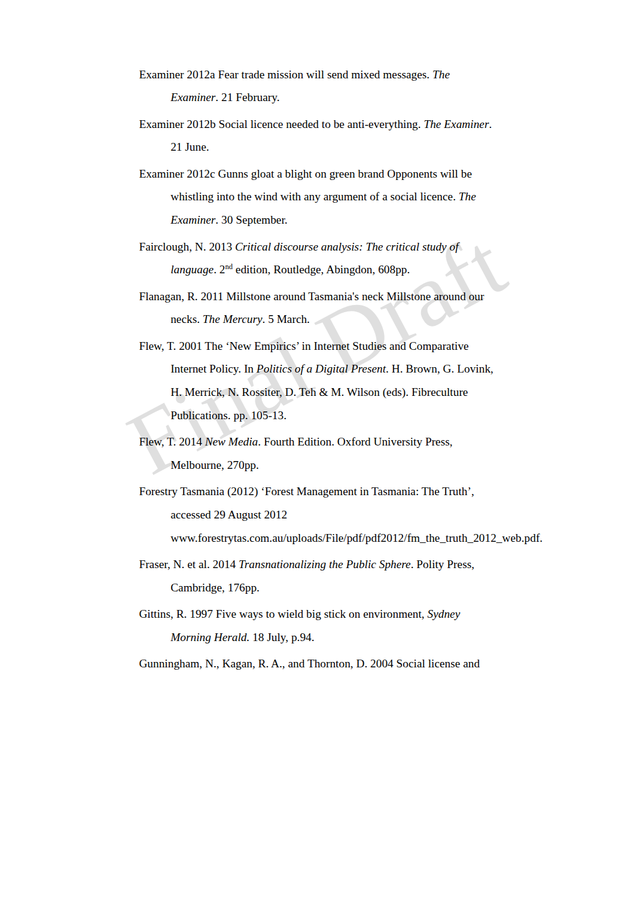Final Draft
Examiner 2012a Fear trade mission will send mixed messages. The Examiner. 21 February.
Examiner 2012b Social licence needed to be anti-everything. The Examiner. 21 June.
Examiner 2012c Gunns gloat a blight on green brand Opponents will be whistling into the wind with any argument of a social licence. The Examiner. 30 September.
Fairclough, N. 2013 Critical discourse analysis: The critical study of language. 2nd edition, Routledge, Abingdon, 608pp.
Flanagan, R. 2011 Millstone around Tasmania's neck Millstone around our necks. The Mercury. 5 March.
Flew, T. 2001 The ‘New Empirics’ in Internet Studies and Comparative Internet Policy. In Politics of a Digital Present. H. Brown, G. Lovink, H. Merrick, N. Rossiter, D. Teh & M. Wilson (eds). Fibreculture Publications. pp. 105-13.
Flew, T. 2014 New Media. Fourth Edition. Oxford University Press, Melbourne, 270pp.
Forestry Tasmania (2012) ‘Forest Management in Tasmania: The Truth’, accessed 29 August 2012 www.forestrytas.com.au/uploads/File/pdf/pdf2012/fm_the_truth_2012_web.pdf.
Fraser, N. et al. 2014 Transnationalizing the Public Sphere. Polity Press, Cambridge, 176pp.
Gittins, R. 1997 Five ways to wield big stick on environment, Sydney Morning Herald. 18 July, p.94.
Gunningham, N., Kagan, R. A., and Thornton, D. 2004 Social license and